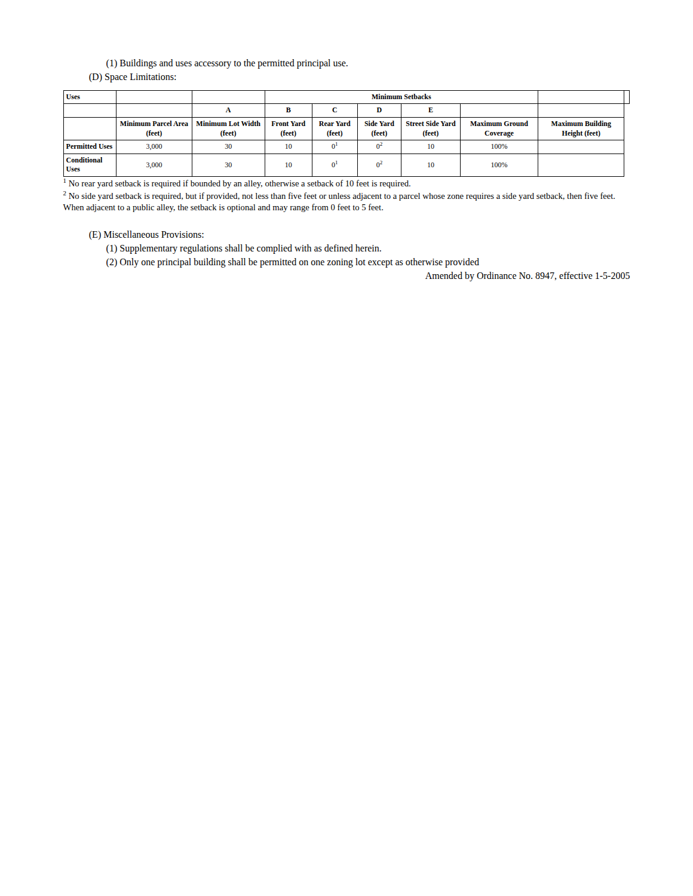(1) Buildings and uses accessory to the permitted principal use.
(D) Space Limitations:
| Uses | | | Minimum Setbacks | | |
| | | A | B | C | D | E | | |
| | Minimum Parcel Area (feet) | Minimum Lot Width (feet) | Front Yard (feet) | Rear Yard (feet) | Side Yard (feet) | Street Side Yard (feet) | Maximum Ground Coverage | Maximum Building Height (feet) |
| Permitted Uses | 3,000 | 30 | 10 | 0 1 | 0 2 | 10 | 100% | |
| Conditional Uses | 3,000 | 30 | 10 | 0 1 | 0 2 | 10 | 100% | |
1 No rear yard setback is required if bounded by an alley, otherwise a setback of 10 feet is required.
2 No side yard setback is required, but if provided, not less than five feet or unless adjacent to a parcel whose zone requires a side yard setback, then five feet. When adjacent to a public alley, the setback is optional and may range from 0 feet to 5 feet.
(E) Miscellaneous Provisions:
(1) Supplementary regulations shall be complied with as defined herein.
(2) Only one principal building shall be permitted on one zoning lot except as otherwise provided
Amended by Ordinance No. 8947, effective 1-5-2005